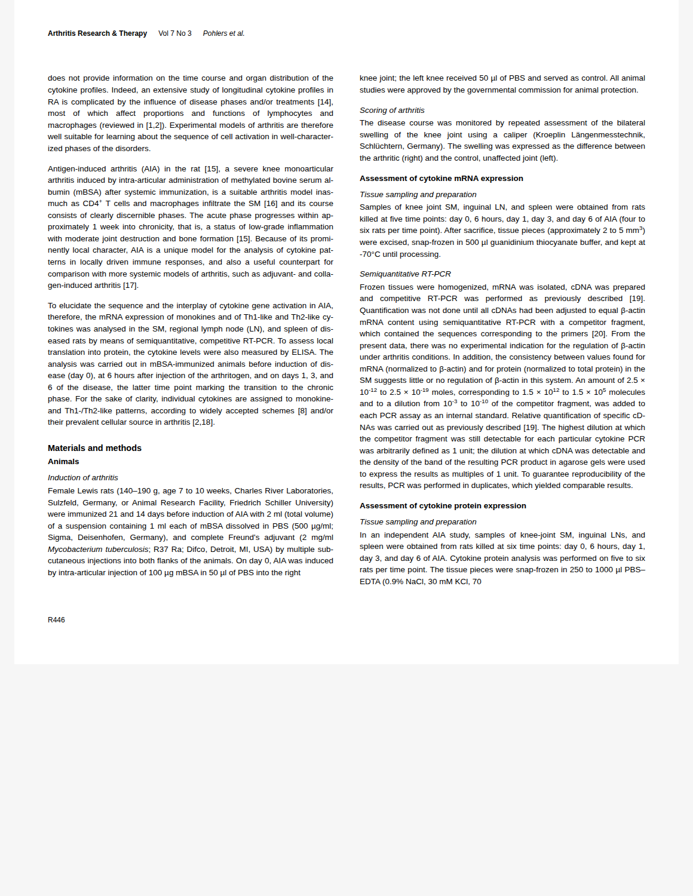Arthritis Research & Therapy Vol 7 No 3 Pohlers et al.
does not provide information on the time course and organ distribution of the cytokine profiles. Indeed, an extensive study of longitudinal cytokine profiles in RA is complicated by the influence of disease phases and/or treatments [14], most of which affect proportions and functions of lymphocytes and macrophages (reviewed in [1,2]). Experimental models of arthritis are therefore well suitable for learning about the sequence of cell activation in well-characterized phases of the disorders.
Antigen-induced arthritis (AIA) in the rat [15], a severe knee monoarticular arthritis induced by intra-articular administration of methylated bovine serum albumin (mBSA) after systemic immunization, is a suitable arthritis model inasmuch as CD4+ T cells and macrophages infiltrate the SM [16] and its course consists of clearly discernible phases. The acute phase progresses within approximately 1 week into chronicity, that is, a status of low-grade inflammation with moderate joint destruction and bone formation [15]. Because of its prominently local character, AIA is a unique model for the analysis of cytokine patterns in locally driven immune responses, and also a useful counterpart for comparison with more systemic models of arthritis, such as adjuvant- and collagen-induced arthritis [17].
To elucidate the sequence and the interplay of cytokine gene activation in AIA, therefore, the mRNA expression of monokines and of Th1-like and Th2-like cytokines was analysed in the SM, regional lymph node (LN), and spleen of diseased rats by means of semiquantitative, competitive RT-PCR. To assess local translation into protein, the cytokine levels were also measured by ELISA. The analysis was carried out in mBSA-immunized animals before induction of disease (day 0), at 6 hours after injection of the arthritogen, and on days 1, 3, and 6 of the disease, the latter time point marking the transition to the chronic phase. For the sake of clarity, individual cytokines are assigned to monokine- and Th1-/Th2-like patterns, according to widely accepted schemes [8] and/or their prevalent cellular source in arthritis [2,18].
Materials and methods
Animals
Induction of arthritis
Female Lewis rats (140–190 g, age 7 to 10 weeks, Charles River Laboratories, Sulzfeld, Germany, or Animal Research Facility, Friedrich Schiller University) were immunized 21 and 14 days before induction of AIA with 2 ml (total volume) of a suspension containing 1 ml each of mBSA dissolved in PBS (500 µg/ml; Sigma, Deisenhofen, Germany), and complete Freund's adjuvant (2 mg/ml Mycobacterium tuberculosis; R37 Ra; Difco, Detroit, MI, USA) by multiple subcutaneous injections into both flanks of the animals. On day 0, AIA was induced by intra-articular injection of 100 µg mBSA in 50 µl of PBS into the right
knee joint; the left knee received 50 µl of PBS and served as control. All animal studies were approved by the governmental commission for animal protection.
Scoring of arthritis
The disease course was monitored by repeated assessment of the bilateral swelling of the knee joint using a caliper (Kroeplin Längenmesstechnik, Schlüchtern, Germany). The swelling was expressed as the difference between the arthritic (right) and the control, unaffected joint (left).
Assessment of cytokine mRNA expression
Tissue sampling and preparation
Samples of knee joint SM, inguinal LN, and spleen were obtained from rats killed at five time points: day 0, 6 hours, day 1, day 3, and day 6 of AIA (four to six rats per time point). After sacrifice, tissue pieces (approximately 2 to 5 mm3) were excised, snap-frozen in 500 µl guanidinium thiocyanate buffer, and kept at -70°C until processing.
Semiquantitative RT-PCR
Frozen tissues were homogenized, mRNA was isolated, cDNA was prepared and competitive RT-PCR was performed as previously described [19]. Quantification was not done until all cDNAs had been adjusted to equal β-actin mRNA content using semiquantitative RT-PCR with a competitor fragment, which contained the sequences corresponding to the primers [20]. From the present data, there was no experimental indication for the regulation of β-actin under arthritis conditions. In addition, the consistency between values found for mRNA (normalized to β-actin) and for protein (normalized to total protein) in the SM suggests little or no regulation of β-actin in this system. An amount of 2.5 × 10-12 to 2.5 × 10-19 moles, corresponding to 1.5 × 1012 to 1.5 × 105 molecules and to a dilution from 10-3 to 10-10 of the competitor fragment, was added to each PCR assay as an internal standard. Relative quantification of specific cDNAs was carried out as previously described [19]. The highest dilution at which the competitor fragment was still detectable for each particular cytokine PCR was arbitrarily defined as 1 unit; the dilution at which cDNA was detectable and the density of the band of the resulting PCR product in agarose gels were used to express the results as multiples of 1 unit. To guarantee reproducibility of the results, PCR was performed in duplicates, which yielded comparable results.
Assessment of cytokine protein expression
Tissue sampling and preparation
In an independent AIA study, samples of knee-joint SM, inguinal LNs, and spleen were obtained from rats killed at six time points: day 0, 6 hours, day 1, day 3, and day 6 of AIA. Cytokine protein analysis was performed on five to six rats per time point. The tissue pieces were snap-frozen in 250 to 1000 µl PBS–EDTA (0.9% NaCl, 30 mM KCl, 70
R446